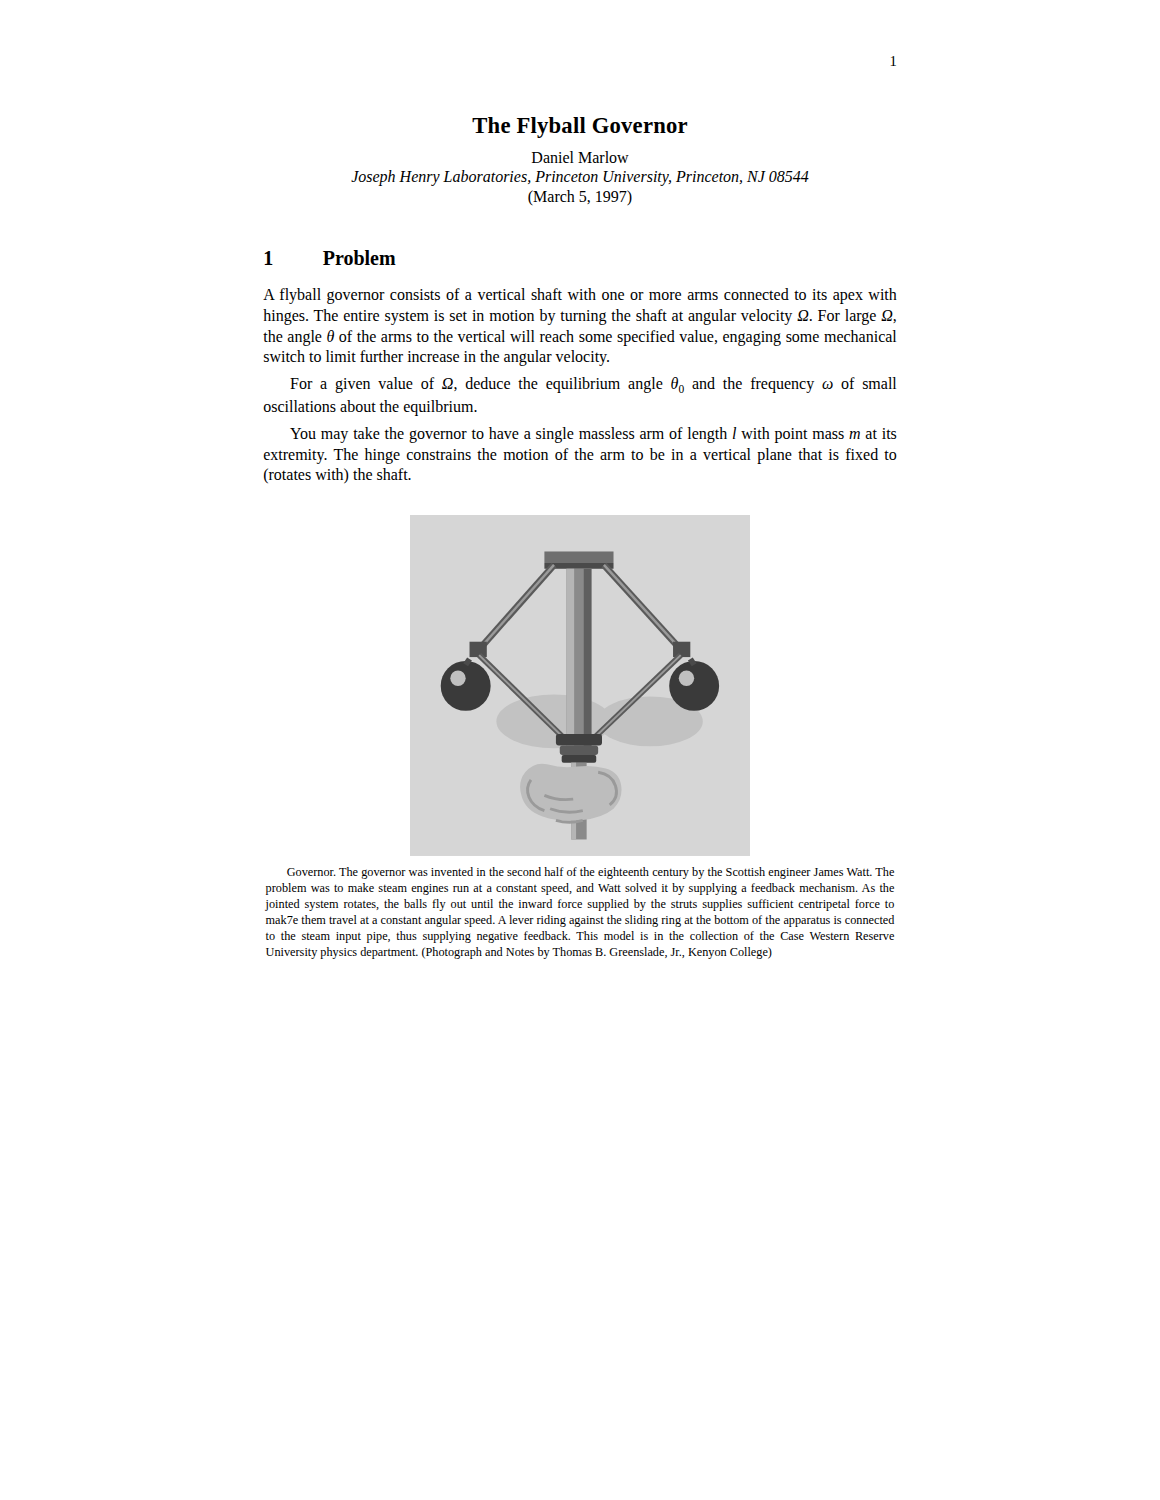1
The Flyball Governor
Daniel Marlow
Joseph Henry Laboratories, Princeton University, Princeton, NJ 08544
(March 5, 1997)
1 Problem
A flyball governor consists of a vertical shaft with one or more arms connected to its apex with hinges. The entire system is set in motion by turning the shaft at angular velocity Ω. For large Ω, the angle θ of the arms to the vertical will reach some specified value, engaging some mechanical switch to limit further increase in the angular velocity.
For a given value of Ω, deduce the equilibrium angle θ0 and the frequency ω of small oscillations about the equilbrium.
You may take the governor to have a single massless arm of length l with point mass m at its extremity. The hinge constrains the motion of the arm to be in a vertical plane that is fixed to (rotates with) the shaft.
Governor. The governor was invented in the second half of the eighteenth century by the Scottish engineer James Watt. The problem was to make steam engines run at a constant speed, and Watt solved it by supplying a feedback mechanism. As the jointed system rotates, the balls fly out until the inward force supplied by the struts supplies sufficient centripetal force to mak7e them travel at a constant angular speed. A lever riding against the sliding ring at the bottom of the apparatus is connected to the steam input pipe, thus supplying negative feedback. This model is in the collection of the Case Western Reserve University physics department. (Photograph and Notes by Thomas B. Greenslade, Jr., Kenyon College)